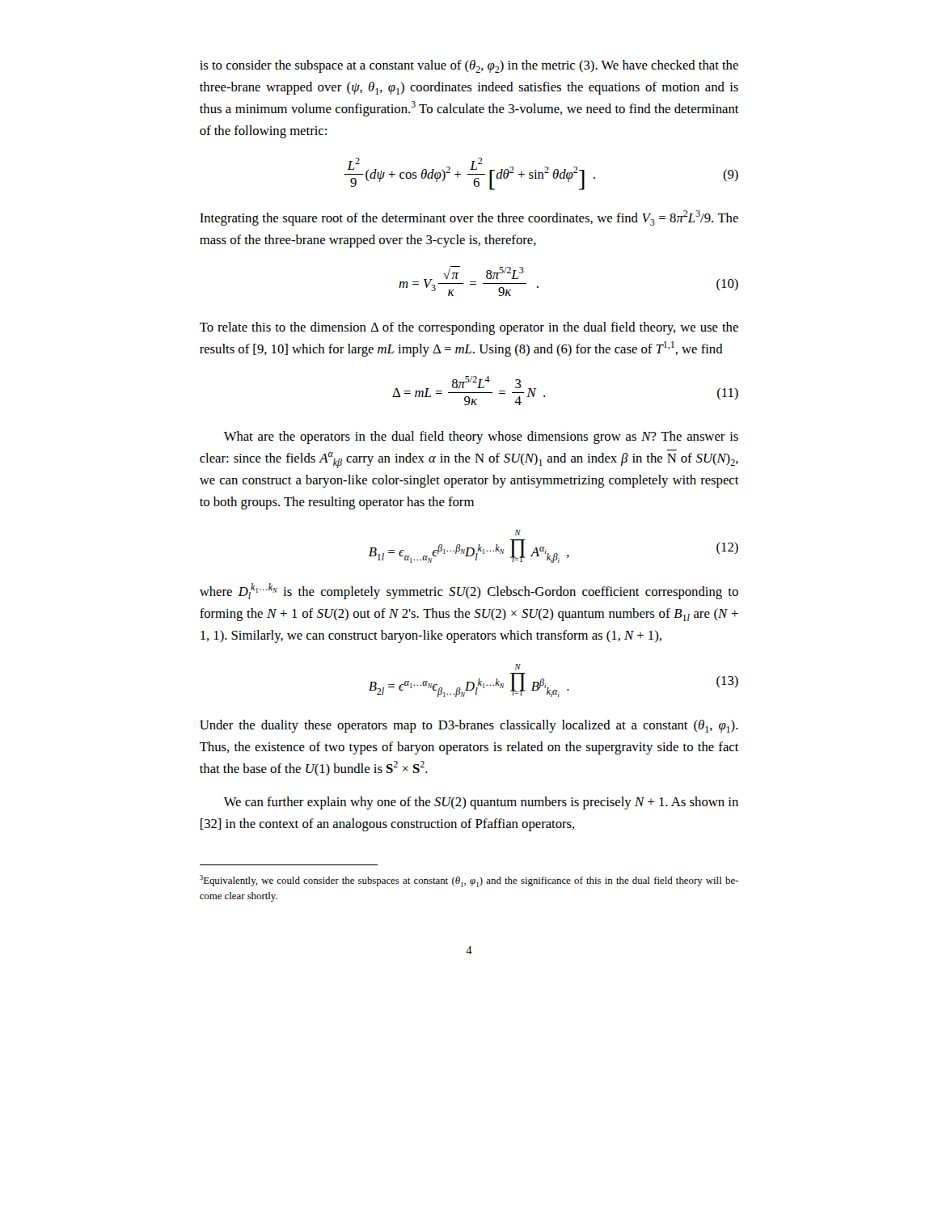is to consider the subspace at a constant value of (θ2, φ2) in the metric (3). We have checked that the three-brane wrapped over (ψ, θ1, φ1) coordinates indeed satisfies the equations of motion and is thus a minimum volume configuration.3 To calculate the 3-volume, we need to find the determinant of the following metric:
L29(dψ + cos θdφ)2 + L26[dθ2 + sin2 θdφ2] . (9)
Integrating the square root of the determinant over the three coordinates, we find V3 = 8π2L3/9. The mass of the three-brane wrapped over the 3-cycle is, therefore,
m = V3√π κ = 8π5/2L39κ . (10)
To relate this to the dimension Δ of the corresponding operator in the dual field theory, we use the results of [9, 10] which for large mL imply Δ = mL. Using (8) and (6) for the case of T1,1, we find
Δ = mL = 8π5/2L49κ = 34 N . (11)
What are the operators in the dual field theory whose dimensions grow as N? The answer is clear: since the fields Aαkβ carry an index α in the N of SU(N)1 and an index β in the N of SU(N)2, we can construct a baryon-like color-singlet operator by antisymmetrizing completely with respect to both groups. The resulting operator has the form
B1l = ϵα1…αNϵβ1…βNDlk1…kN N∏i=1 Aαikiβi , (12)
where Dlk1…kN is the completely symmetric SU(2) Clebsch-Gordon coefficient corresponding to forming the N + 1 of SU(2) out of N 2's. Thus the SU(2) × SU(2) quantum numbers of B1l are (N + 1, 1). Similarly, we can construct baryon-like operators which transform as (1, N + 1),
B2l = ϵα1…αNϵβ1…βNDlk1…kN N∏i=1 Bβikiαi . (13)
Under the duality these operators map to D3-branes classically localized at a constant (θ1, φ1). Thus, the existence of two types of baryon operators is related on the supergravity side to the fact that the base of the U(1) bundle is S2 × S2.
We can further explain why one of the SU(2) quantum numbers is precisely N + 1. As shown in [32] in the context of an analogous construction of Pfaffian operators,
3Equivalently, we could consider the subspaces at constant (θ1, φ1) and the significance of this in the dual field theory will become clear shortly.
4